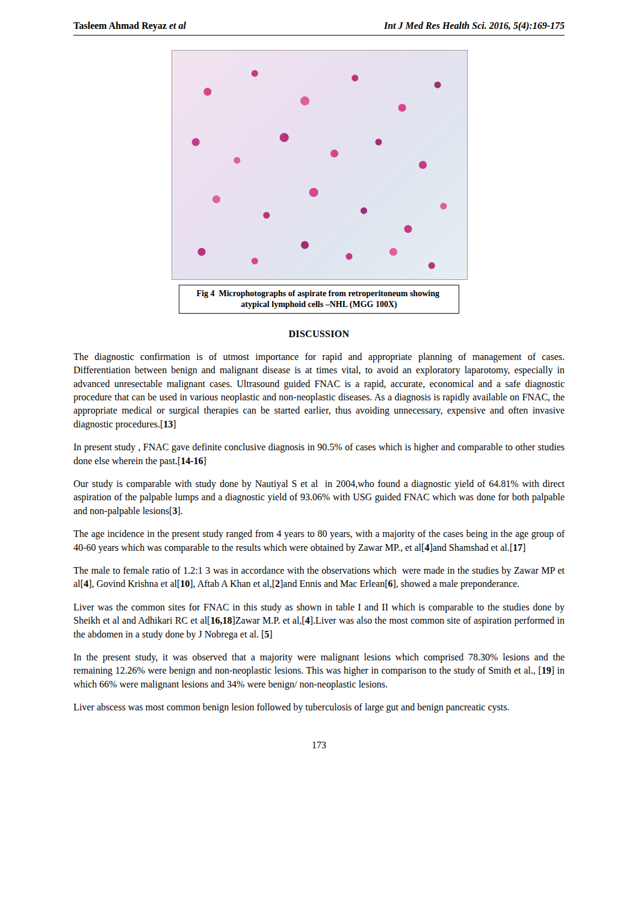Tasleem Ahmad Reyaz et al Int J Med Res Health Sci. 2016, 5(4):169-175
Fig 4 Microphotographs of aspirate from retroperitoneum showing atypical lymphoid cells –NHL (MGG 100X)
DISCUSSION
The diagnostic confirmation is of utmost importance for rapid and appropriate planning of management of cases. Differentiation between benign and malignant disease is at times vital, to avoid an exploratory laparotomy, especially in advanced unresectable malignant cases. Ultrasound guided FNAC is a rapid, accurate, economical and a safe diagnostic procedure that can be used in various neoplastic and non-neoplastic diseases. As a diagnosis is rapidly available on FNAC, the appropriate medical or surgical therapies can be started earlier, thus avoiding unnecessary, expensive and often invasive diagnostic procedures.[13]
In present study , FNAC gave definite conclusive diagnosis in 90.5% of cases which is higher and comparable to other studies done else wherein the past.[14-16]
Our study is comparable with study done by Nautiyal S et al in 2004,who found a diagnostic yield of 64.81% with direct aspiration of the palpable lumps and a diagnostic yield of 93.06% with USG guided FNAC which was done for both palpable and non-palpable lesions[3].
The age incidence in the present study ranged from 4 years to 80 years, with a majority of the cases being in the age group of 40-60 years which was comparable to the results which were obtained by Zawar MP., et al[4]and Shamshad et al.[17]
The male to female ratio of 1.2:1 3 was in accordance with the observations which were made in the studies by Zawar MP et al[4], Govind Krishna et al[10], Aftab A Khan et al,[2]and Ennis and Mac Erlean[6], showed a male preponderance.
Liver was the common sites for FNAC in this study as shown in table I and II which is comparable to the studies done by Sheikh et al and Adhikari RC et al[16,18]Zawar M.P. et al,[4].Liver was also the most common site of aspiration performed in the abdomen in a study done by J Nobrega et al. [5]
In the present study, it was observed that a majority were malignant lesions which comprised 78.30% lesions and the remaining 12.26% were benign and non-neoplastic lesions. This was higher in comparison to the study of Smith et al., [19] in which 66% were malignant lesions and 34% were benign/ non-neoplastic lesions.
Liver abscess was most common benign lesion followed by tuberculosis of large gut and benign pancreatic cysts.
173